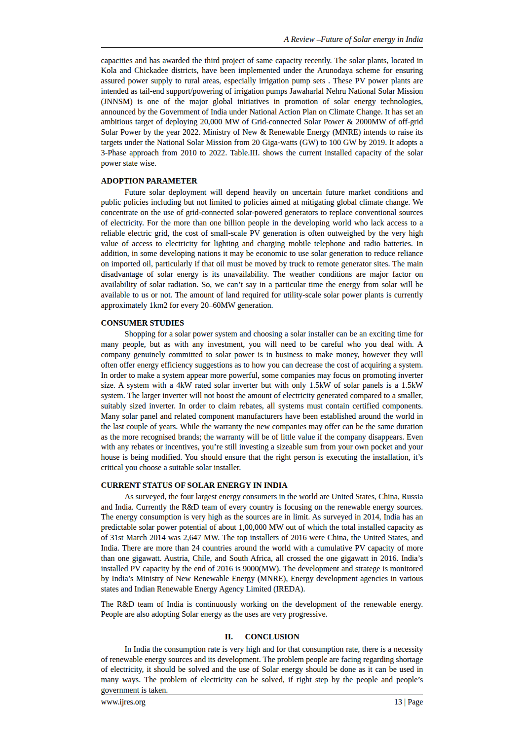A Review –Future of Solar energy in India
capacities and has awarded the third project of same capacity recently. The solar plants, located in Kola and Chickadee districts, have been implemented under the Arunodaya scheme for ensuring assured power supply to rural areas, especially irrigation pump sets . These PV power plants are intended as tail-end support/powering of irrigation pumps Jawaharlal Nehru National Solar Mission (JNNSM) is one of the major global initiatives in promotion of solar energy technologies, announced by the Government of India under National Action Plan on Climate Change. It has set an ambitious target of deploying 20,000 MW of Grid-connected Solar Power & 2000MW of off-grid Solar Power by the year 2022. Ministry of New & Renewable Energy (MNRE) intends to raise its targets under the National Solar Mission from 20 Giga-watts (GW) to 100 GW by 2019. It adopts a 3-Phase approach from 2010 to 2022. Table.III. shows the current installed capacity of the solar power state wise.
Adoption Parameter
Future solar deployment will depend heavily on uncertain future market conditions and public policies including but not limited to policies aimed at mitigating global climate change. We concentrate on the use of grid-connected solar-powered generators to replace conventional sources of electricity. For the more than one billion people in the developing world who lack access to a reliable electric grid, the cost of small-scale PV generation is often outweighed by the very high value of access to electricity for lighting and charging mobile telephone and radio batteries. In addition, in some developing nations it may be economic to use solar generation to reduce reliance on imported oil, particularly if that oil must be moved by truck to remote generator sites. The main disadvantage of solar energy is its unavailability. The weather conditions are major factor on availability of solar radiation. So, we can’t say in a particular time the energy from solar will be available to us or not. The amount of land required for utility-scale solar power plants is currently approximately 1km2 for every 20–60MW generation.
Consumer Studies
Shopping for a solar power system and choosing a solar installer can be an exciting time for many people, but as with any investment, you will need to be careful who you deal with. A company genuinely committed to solar power is in business to make money, however they will often offer energy efficiency suggestions as to how you can decrease the cost of acquiring a system. In order to make a system appear more powerful, some companies may focus on promoting inverter size. A system with a 4kW rated solar inverter but with only 1.5kW of solar panels is a 1.5kW system. The larger inverter will not boost the amount of electricity generated compared to a smaller, suitably sized inverter. In order to claim rebates, all systems must contain certified components. Many solar panel and related component manufacturers have been established around the world in the last couple of years. While the warranty the new companies may offer can be the same duration as the more recognised brands; the warranty will be of little value if the company disappears. Even with any rebates or incentives, you’re still investing a sizeable sum from your own pocket and your house is being modified. You should ensure that the right person is executing the installation, it’s critical you choose a suitable solar installer.
Current Status of Solar Energy in India
As surveyed, the four largest energy consumers in the world are United States, China, Russia and India. Currently the R&D team of every country is focusing on the renewable energy sources. The energy consumption is very high as the sources are in limit. As surveyed in 2014, India has an predictable solar power potential of about 1,00,000 MW out of which the total installed capacity as of 31st March 2014 was 2,647 MW. The top installers of 2016 were China, the United States, and India. There are more than 24 countries around the world with a cumulative PV capacity of more than one gigawatt. Austria, Chile, and South Africa, all crossed the one gigawatt in 2016. India’s installed PV capacity by the end of 2016 is 9000(MW). The development and stratege is monitored by India’s Ministry of New Renewable Energy (MNRE), Energy development agencies in various states and Indian Renewable Energy Agency Limited (IREDA).
The R&D team of India is continuously working on the development of the renewable energy. People are also adopting Solar energy as the uses are very progressive.
II. Conclusion
In India the consumption rate is very high and for that consumption rate, there is a necessity of renewable energy sources and its development. The problem people are facing regarding shortage of electricity, it should be solved and the use of Solar energy should be done as it can be used in many ways. The problem of electricity can be solved, if right step by the people and people’s government is taken.
www.ijres.org 13 | Page